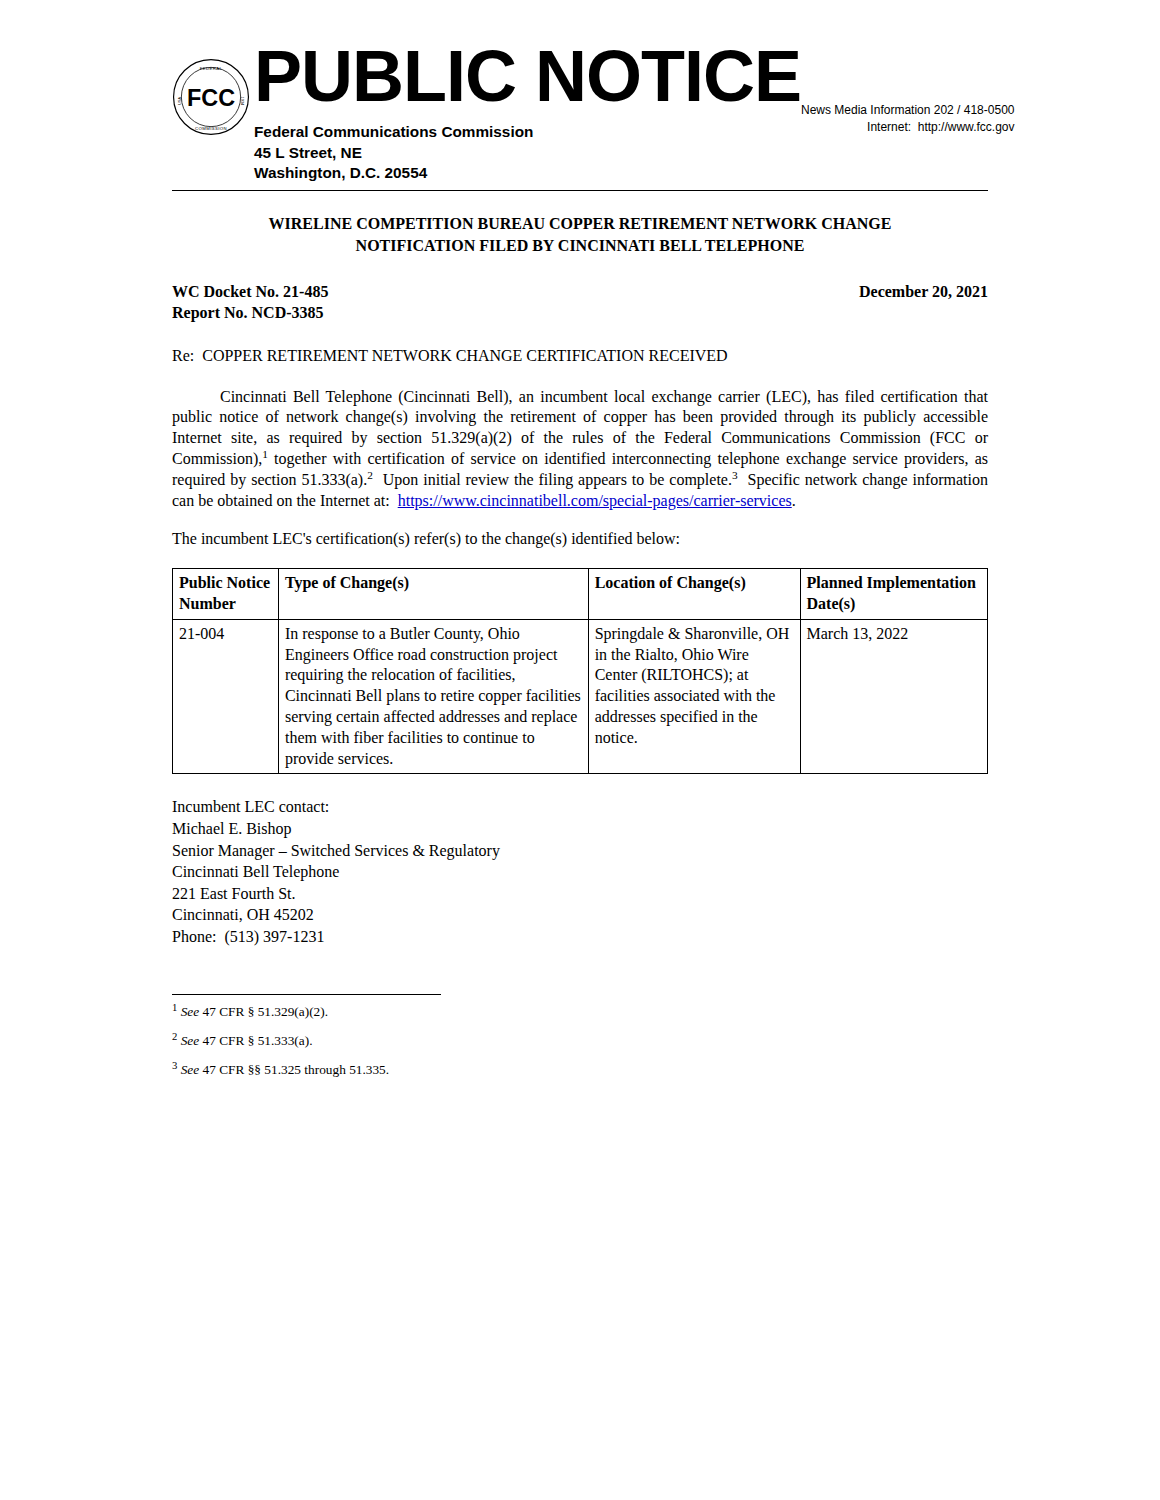FCC FEDERAL COMMISSION USA 1934
PUBLIC NOTICE
Federal Communications Commission
45 L Street, NE
Washington, D.C. 20554
News Media Information 202 / 418-0500
Internet: http://www.fcc.gov
Wireline Competition Bureau Copper Retirement Network Change Notification Filed by Cincinnati Bell Telephone
WC Docket No. 21-485 December 20, 2021
Report No. NCD-3385
Re: COPPER RETIREMENT NETWORK CHANGE CERTIFICATION RECEIVED
Cincinnati Bell Telephone (Cincinnati Bell), an incumbent local exchange carrier (LEC), has filed certification that public notice of network change(s) involving the retirement of copper has been provided through its publicly accessible Internet site, as required by section 51.329(a)(2) of the rules of the Federal Communications Commission (FCC or Commission),1 together with certification of service on identified interconnecting telephone exchange service providers, as required by section 51.333(a).2 Upon initial review the filing appears to be complete.3 Specific network change information can be obtained on the Internet at: https://www.cincinnatibell.com/special-pages/carrier-services.
The incumbent LEC's certification(s) refer(s) to the change(s) identified below:
| Public Notice Number | Type of Change(s) | Location of Change(s) | Planned Implementation Date(s) |
| --- | --- | --- | --- |
| 21-004 | In response to a Butler County, Ohio Engineers Office road construction project requiring the relocation of facilities, Cincinnati Bell plans to retire copper facilities serving certain affected addresses and replace them with fiber facilities to continue to provide services. | Springdale & Sharonville, OH in the Rialto, Ohio Wire Center (RILTOHCS); at facilities associated with the addresses specified in the notice. | March 13, 2022 |
Incumbent LEC contact:
Michael E. Bishop
Senior Manager – Switched Services & Regulatory
Cincinnati Bell Telephone
221 East Fourth St.
Cincinnati, OH 45202
Phone: (513) 397-1231
1 See 47 CFR § 51.329(a)(2).
2 See 47 CFR § 51.333(a).
3 See 47 CFR §§ 51.325 through 51.335.